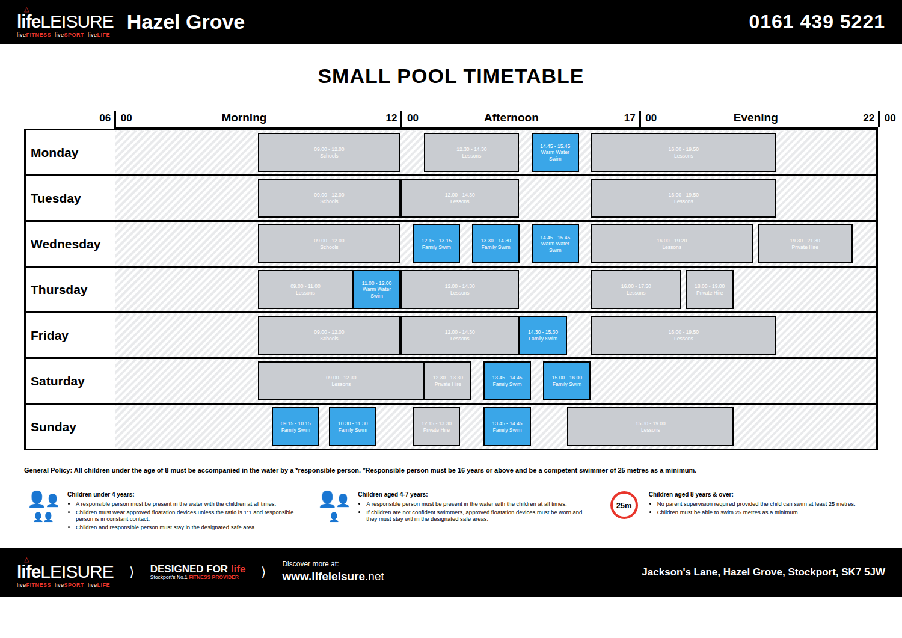—△— life LEISURE liveFITNESS liveSPORT liveLIFE
Hazel Grove
0161 439 5221
SMALL POOL TIMETABLE
0600 Morning 1200 Afternoon 1700 Evening 2200
| Monday | 09.00 - 12.00 Schools 12.30 - 14.30 Lessons 14.45 - 15.45 Warm Water Swim 16.00 - 19.50 Lessons |
| Tuesday | 09.00 - 12.00 Schools 12.00 - 14.30 Lessons 16.00 - 19.50 Lessons |
| Wednesday | 09.00 - 12.00 Schools 12.15 - 13.15 Family Swim 13.30 - 14.30 Family Swim 14.45 - 15.45 Warm Water Swim 16.00 - 19.20 Lessons 19.30 - 21.30 Private Hire |
| Thursday | 09.00 - 11.00 Lessons 11.00 - 12.00 Warm Water Swim 12.00 - 14.30 Lessons 16.00 - 17.50 Lessons 18.00 - 19.00 Private Hire |
| Friday | 09.00 - 12.00 Schools 12.00 - 14.30 Lessons 14.30 - 15.30 Family Swim 16.00 - 19.50 Lessons |
| Saturday | 09.00 - 12.30 Lessons 12.30 - 13.30 Private Hire 13.45 - 14.45 Family Swim 15.00 - 16.00 Family Swim |
| Sunday | 09.15 - 10.15 Family Swim 10.30 - 11.30 Family Swim 12.15 - 13.30 Private Hire 13.45 - 14.45 Family Swim 15.30 - 19.00 Lessons |
General Policy: All children under the age of 8 must be accompanied in the water by a *responsible person. *Responsible person must be 16 years or above and be a competent swimmer of 25 metres as a minimum.
👤👤👤👤
Children under 4 years:
A responsible person must be present in the water with the children at all times.
Children must wear approved floatation devices unless the ratio is 1:1 and responsible person is in constant contact.
Children and responsible person must stay in the designated safe area.
👤👤👤
Children aged 4-7 years:
A responsible person must be present in the water with the children at all times.
If children are not confident swimmers, approved floatation devices must be worn and they must stay within the designated safe areas.
25m
Children aged 8 years & over:
No parent supervision required provided the child can swim at least 25 metres.
Children must be able to swim 25 metres as a minimum.
—△— life LEISURE liveFITNESS liveSPORT liveLIFE
⟩
DESIGNED FOR life Stockport's No.1 FITNESS PROVIDER
⟩
Discover more at:
www.lifeleisure.net
Jackson's Lane, Hazel Grove, Stockport, SK7 5JW